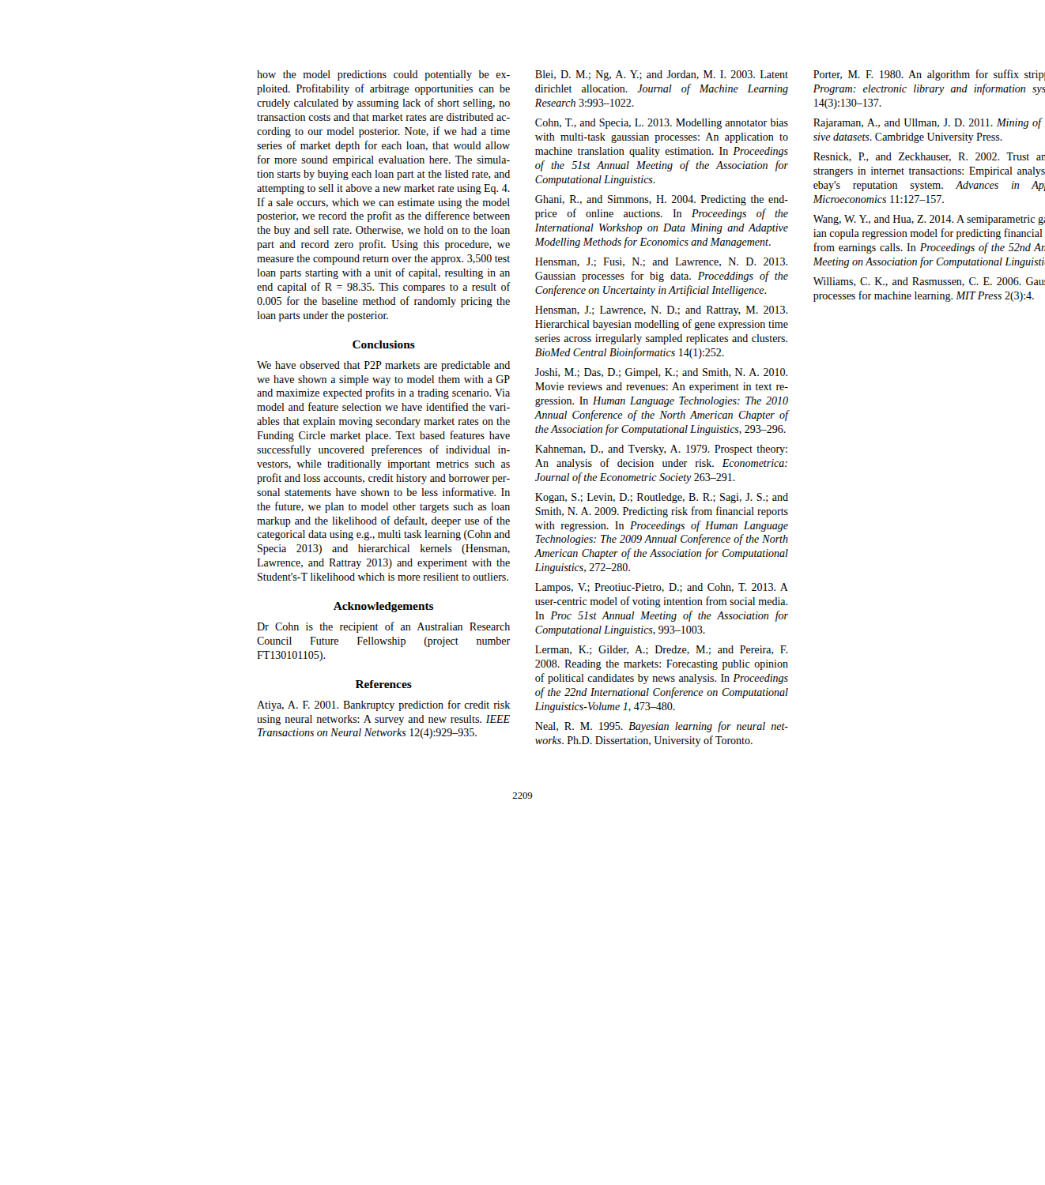how the model predictions could potentially be exploited. Profitability of arbitrage opportunities can be crudely calculated by assuming lack of short selling, no transaction costs and that market rates are distributed according to our model posterior. Note, if we had a time series of market depth for each loan, that would allow for more sound empirical evaluation here. The simulation starts by buying each loan part at the listed rate, and attempting to sell it above a new market rate using Eq. 4. If a sale occurs, which we can estimate using the model posterior, we record the profit as the difference between the buy and sell rate. Otherwise, we hold on to the loan part and record zero profit. Using this procedure, we measure the compound return over the approx. 3,500 test loan parts starting with a unit of capital, resulting in an end capital of R = 98.35. This compares to a result of 0.005 for the baseline method of randomly pricing the loan parts under the posterior.
Conclusions
We have observed that P2P markets are predictable and we have shown a simple way to model them with a GP and maximize expected profits in a trading scenario. Via model and feature selection we have identified the variables that explain moving secondary market rates on the Funding Circle market place. Text based features have successfully uncovered preferences of individual investors, while traditionally important metrics such as profit and loss accounts, credit history and borrower personal statements have shown to be less informative. In the future, we plan to model other targets such as loan markup and the likelihood of default, deeper use of the categorical data using e.g., multi task learning (Cohn and Specia 2013) and hierarchical kernels (Hensman, Lawrence, and Rattray 2013) and experiment with the Student's-T likelihood which is more resilient to outliers.
Acknowledgements
Dr Cohn is the recipient of an Australian Research Council Future Fellowship (project number FT130101105).
References
Atiya, A. F. 2001. Bankruptcy prediction for credit risk using neural networks: A survey and new results. IEEE Transactions on Neural Networks 12(4):929–935.
Blei, D. M.; Ng, A. Y.; and Jordan, M. I. 2003. Latent dirichlet allocation. Journal of Machine Learning Research 3:993–1022.
Cohn, T., and Specia, L. 2013. Modelling annotator bias with multi-task gaussian processes: An application to machine translation quality estimation. In Proceedings of the 51st Annual Meeting of the Association for Computational Linguistics.
Ghani, R., and Simmons, H. 2004. Predicting the end-price of online auctions. In Proceedings of the International Workshop on Data Mining and Adaptive Modelling Methods for Economics and Management.
Hensman, J.; Fusi, N.; and Lawrence, N. D. 2013. Gaussian processes for big data. Proceddings of the Conference on Uncertainty in Artificial Intelligence.
Hensman, J.; Lawrence, N. D.; and Rattray, M. 2013. Hierarchical bayesian modelling of gene expression time series across irregularly sampled replicates and clusters. BioMed Central Bioinformatics 14(1):252.
Joshi, M.; Das, D.; Gimpel, K.; and Smith, N. A. 2010. Movie reviews and revenues: An experiment in text regression. In Human Language Technologies: The 2010 Annual Conference of the North American Chapter of the Association for Computational Linguistics, 293–296.
Kahneman, D., and Tversky, A. 1979. Prospect theory: An analysis of decision under risk. Econometrica: Journal of the Econometric Society 263–291.
Kogan, S.; Levin, D.; Routledge, B. R.; Sagi, J. S.; and Smith, N. A. 2009. Predicting risk from financial reports with regression. In Proceedings of Human Language Technologies: The 2009 Annual Conference of the North American Chapter of the Association for Computational Linguistics, 272–280.
Lampos, V.; Preotiuc-Pietro, D.; and Cohn, T. 2013. A user-centric model of voting intention from social media. In Proc 51st Annual Meeting of the Association for Computational Linguistics, 993–1003.
Lerman, K.; Gilder, A.; Dredze, M.; and Pereira, F. 2008. Reading the markets: Forecasting public opinion of political candidates by news analysis. In Proceedings of the 22nd International Conference on Computational Linguistics-Volume 1, 473–480.
Neal, R. M. 1995. Bayesian learning for neural networks. Ph.D. Dissertation, University of Toronto.
Porter, M. F. 1980. An algorithm for suffix stripping. Program: electronic library and information systems 14(3):130–137.
Rajaraman, A., and Ullman, J. D. 2011. Mining of massive datasets. Cambridge University Press.
Resnick, P., and Zeckhauser, R. 2002. Trust among strangers in internet transactions: Empirical analysis of ebay's reputation system. Advances in Applied Microeconomics 11:127–157.
Wang, W. Y., and Hua, Z. 2014. A semiparametric gaussian copula regression model for predicting financial risks from earnings calls. In Proceedings of the 52nd Annual Meeting on Association for Computational Linguistics.
Williams, C. K., and Rasmussen, C. E. 2006. Gaussian processes for machine learning. MIT Press 2(3):4.
2209